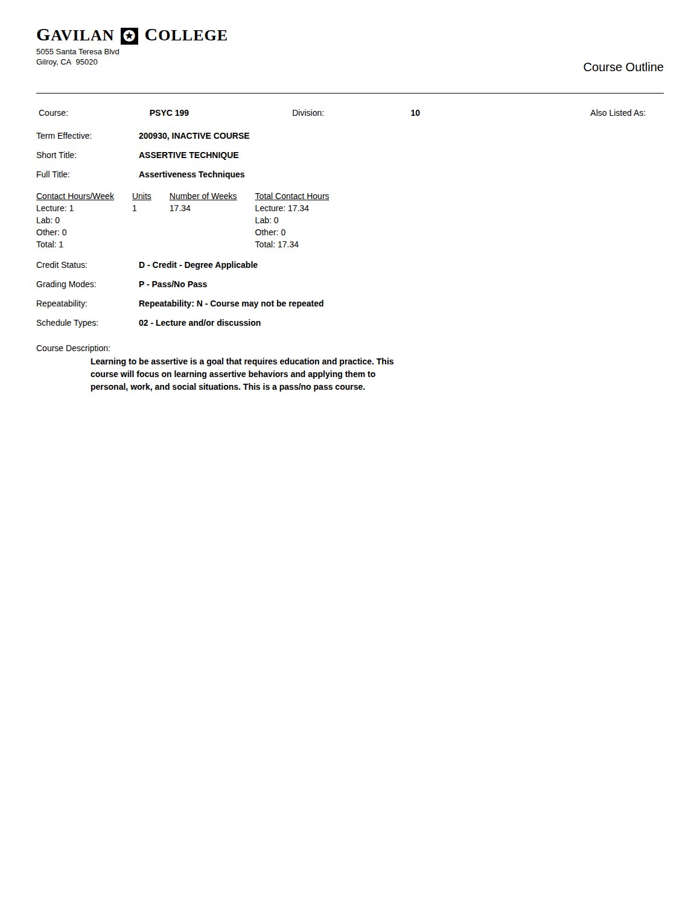GAVILAN ✪ COLLEGE
5055 Santa Teresa Blvd
Gilroy, CA 95020
Course Outline
| Course: | PSYC 199 | Division: | 10 | Also Listed As: | |
Term Effective: 200930, INACTIVE COURSE
Short Title: ASSERTIVE TECHNIQUE
Full Title: Assertiveness Techniques
| Contact Hours/Week | Units | Number of Weeks | Total Contact Hours |
| Lecture: 1 | 1 | 17.34 | Lecture: 17.34 |
| Lab: 0 | | | Lab: 0 |
| Other: 0 | | | Other: 0 |
| Total: 1 | | | Total: 17.34 |
Credit Status: D - Credit - Degree Applicable
Grading Modes: P - Pass/No Pass
Repeatability: Repeatability: N - Course may not be repeated
Schedule Types: 02 - Lecture and/or discussion
Course Description:
Learning to be assertive is a goal that requires education and practice. This course will focus on learning assertive behaviors and applying them to personal, work, and social situations. This is a pass/no pass course.